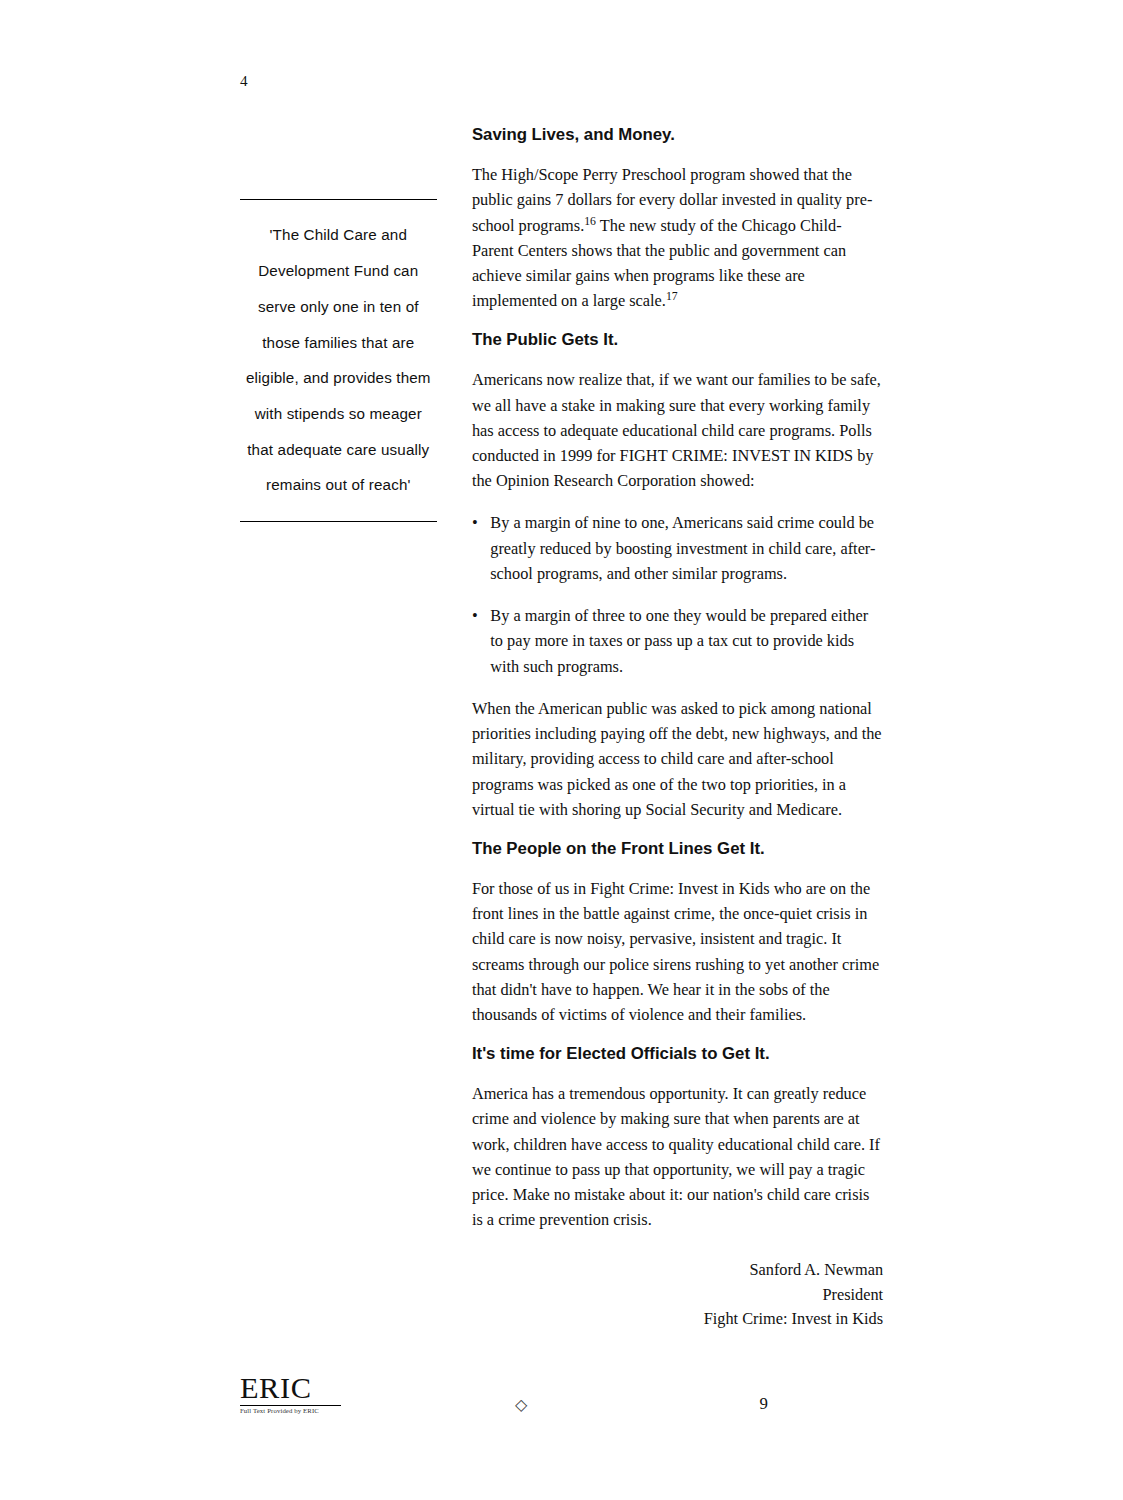4
'The Child Care and Development Fund can serve only one in ten of those families that are eligible, and provides them with stipends so meager that adequate care usually remains out of reach'
Saving Lives, and Money.
The High/Scope Perry Preschool program showed that the public gains 7 dollars for every dollar invested in quality pre-school programs.16 The new study of the Chicago Child-Parent Centers shows that the public and government can achieve similar gains when programs like these are implemented on a large scale.17
The Public Gets It.
Americans now realize that, if we want our families to be safe, we all have a stake in making sure that every working family has access to adequate educational child care programs. Polls conducted in 1999 for FIGHT CRIME: INVEST IN KIDS by the Opinion Research Corporation showed:
By a margin of nine to one, Americans said crime could be greatly reduced by boosting investment in child care, after-school programs, and other similar programs.
By a margin of three to one they would be prepared either to pay more in taxes or pass up a tax cut to provide kids with such programs.
When the American public was asked to pick among national priorities including paying off the debt, new highways, and the military, providing access to child care and after-school programs was picked as one of the two top priorities, in a virtual tie with shoring up Social Security and Medicare.
The People on the Front Lines Get It.
For those of us in Fight Crime: Invest in Kids who are on the front lines in the battle against crime, the once-quiet crisis in child care is now noisy, pervasive, insistent and tragic. It screams through our police sirens rushing to yet another crime that didn't have to happen. We hear it in the sobs of the thousands of victims of violence and their families.
It's time for Elected Officials to Get It.
America has a tremendous opportunity. It can greatly reduce crime and violence by making sure that when parents are at work, children have access to quality educational child care. If we continue to pass up that opportunity, we will pay a tragic price. Make no mistake about it: our nation's child care crisis is a crime prevention crisis.
Sanford A. Newman
President
Fight Crime: Invest in Kids
ERIC
Full Text Provided by ERIC
◇
9